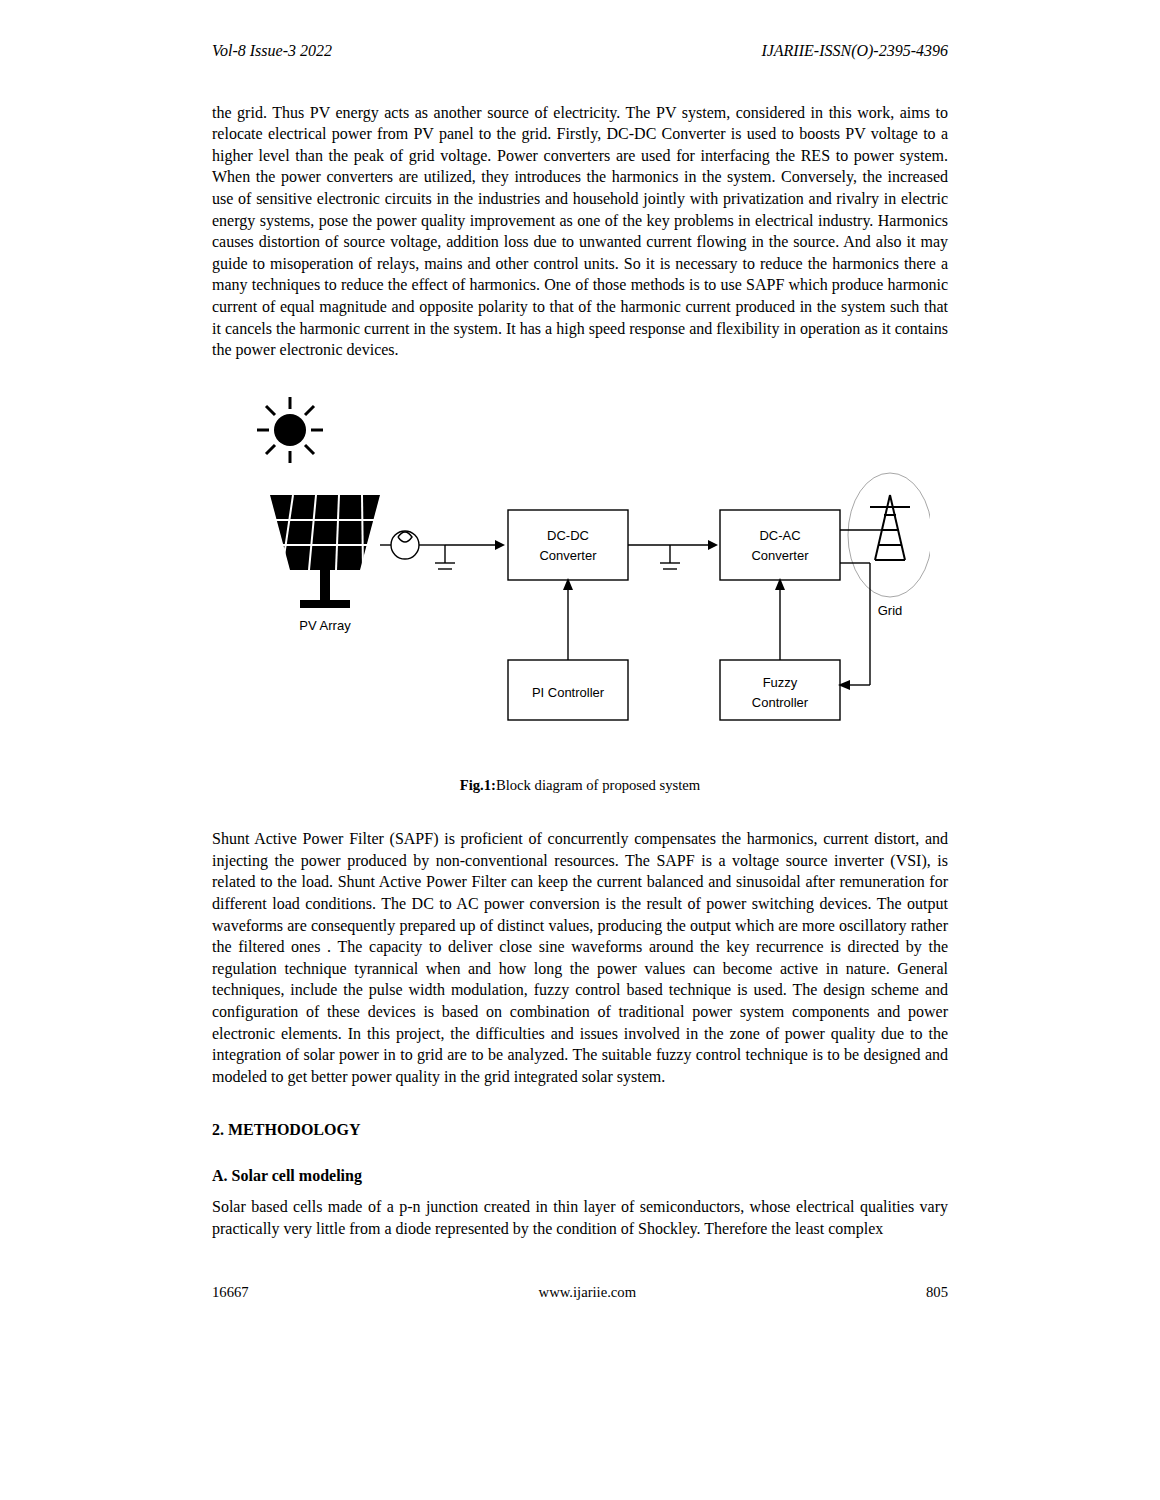Vol-8 Issue-3 2022 IJARIIE-ISSN(O)-2395-4396
the grid. Thus PV energy acts as another source of electricity. The PV system, considered in this work, aims to relocate electrical power from PV panel to the grid. Firstly, DC-DC Converter is used to boosts PV voltage to a higher level than the peak of grid voltage. Power converters are used for interfacing the RES to power system. When the power converters are utilized, they introduces the harmonics in the system. Conversely, the increased use of sensitive electronic circuits in the industries and household jointly with privatization and rivalry in electric energy systems, pose the power quality improvement as one of the key problems in electrical industry. Harmonics causes distortion of source voltage, addition loss due to unwanted current flowing in the source. And also it may guide to misoperation of relays, mains and other control units. So it is necessary to reduce the harmonics there a many techniques to reduce the effect of harmonics. One of those methods is to use SAPF which produce harmonic current of equal magnitude and opposite polarity to that of the harmonic current produced in the system such that it cancels the harmonic current in the system. It has a high speed response and flexibility in operation as it contains the power electronic devices.
PV Array DC-DC Converter DC-AC Converter Grid PI Controller Fuzzy Controller
Fig.1: Block diagram of proposed system
Shunt Active Power Filter (SAPF) is proficient of concurrently compensates the harmonics, current distort, and injecting the power produced by non-conventional resources. The SAPF is a voltage source inverter (VSI), is related to the load. Shunt Active Power Filter can keep the current balanced and sinusoidal after remuneration for different load conditions. The DC to AC power conversion is the result of power switching devices. The output waveforms are consequently prepared up of distinct values, producing the output which are more oscillatory rather the filtered ones . The capacity to deliver close sine waveforms around the key recurrence is directed by the regulation technique tyrannical when and how long the power values can become active in nature. General techniques, include the pulse width modulation, fuzzy control based technique is used. The design scheme and configuration of these devices is based on combination of traditional power system components and power electronic elements. In this project, the difficulties and issues involved in the zone of power quality due to the integration of solar power in to grid are to be analyzed. The suitable fuzzy control technique is to be designed and modeled to get better power quality in the grid integrated solar system.
2. METHODOLOGY
A. Solar cell modeling
Solar based cells made of a p-n junction created in thin layer of semiconductors, whose electrical qualities vary practically very little from a diode represented by the condition of Shockley. Therefore the least complex
16667 www.ijariie.com 805